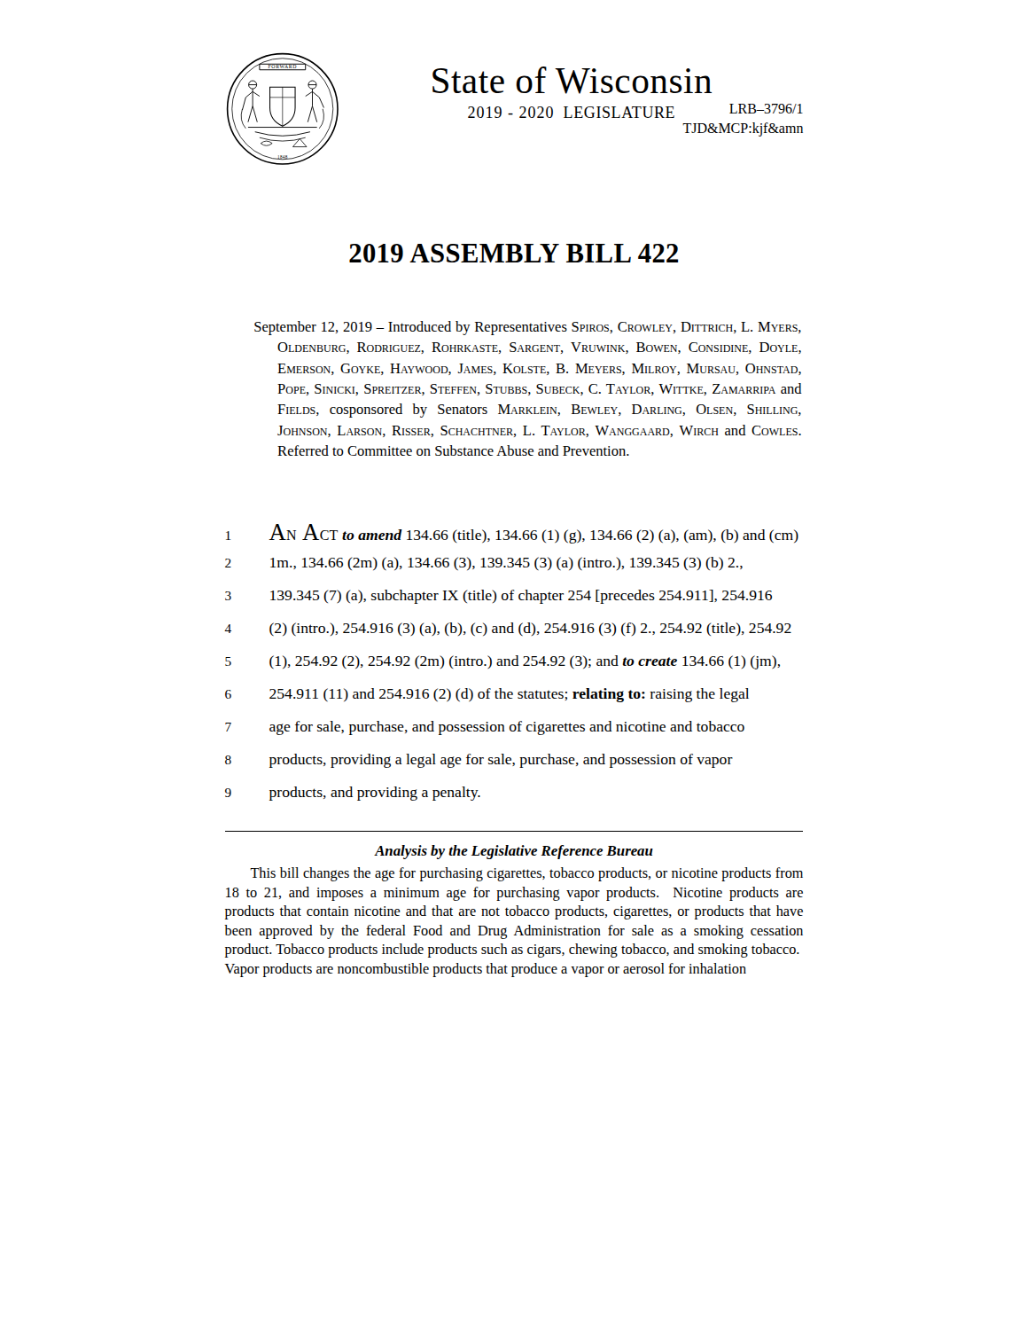FORWARD 1848
State of Wisconsin
2019 - 2020 LEGISLATURE
LRB–3796/1
TJD&MCP:kjf&amn
2019 ASSEMBLY BILL 422
September 12, 2019 – Introduced by Representatives Spiros, Crowley, Dittrich, L. Myers, Oldenburg, Rodriguez, Rohrkaste, Sargent, Vruwink, Bowen, Considine, Doyle, Emerson, Goyke, Haywood, James, Kolste, B. Meyers, Milroy, Mursau, Ohnstad, Pope, Sinicki, Spreitzer, Steffen, Stubbs, Subeck, C. Taylor, Wittke, Zamarripa and Fields, cosponsored by Senators Marklein, Bewley, Darling, Olsen, Shilling, Johnson, Larson, Risser, Schachtner, L. Taylor, Wanggaard, Wirch and Cowles. Referred to Committee on Substance Abuse and Prevention.
1
An Act to amend 134.66 (title), 134.66 (1) (g), 134.66 (2) (a), (am), (b) and (cm)
2
1m., 134.66 (2m) (a), 134.66 (3), 139.345 (3) (a) (intro.), 139.345 (3) (b) 2.,
3
139.345 (7) (a), subchapter IX (title) of chapter 254 [precedes 254.911], 254.916
4
(2) (intro.), 254.916 (3) (a), (b), (c) and (d), 254.916 (3) (f) 2., 254.92 (title), 254.92
5
(1), 254.92 (2), 254.92 (2m) (intro.) and 254.92 (3); and to create 134.66 (1) (jm),
6
254.911 (11) and 254.916 (2) (d) of the statutes; relating to: raising the legal
7
age for sale, purchase, and possession of cigarettes and nicotine and tobacco
8
products, providing a legal age for sale, purchase, and possession of vapor
9
products, and providing a penalty.
Analysis by the Legislative Reference Bureau
This bill changes the age for purchasing cigarettes, tobacco products, or nicotine products from 18 to 21, and imposes a minimum age for purchasing vapor products. Nicotine products are products that contain nicotine and that are not tobacco products, cigarettes, or products that have been approved by the federal Food and Drug Administration for sale as a smoking cessation product. Tobacco products include products such as cigars, chewing tobacco, and smoking tobacco. Vapor products are noncombustible products that produce a vapor or aerosol for inhalation